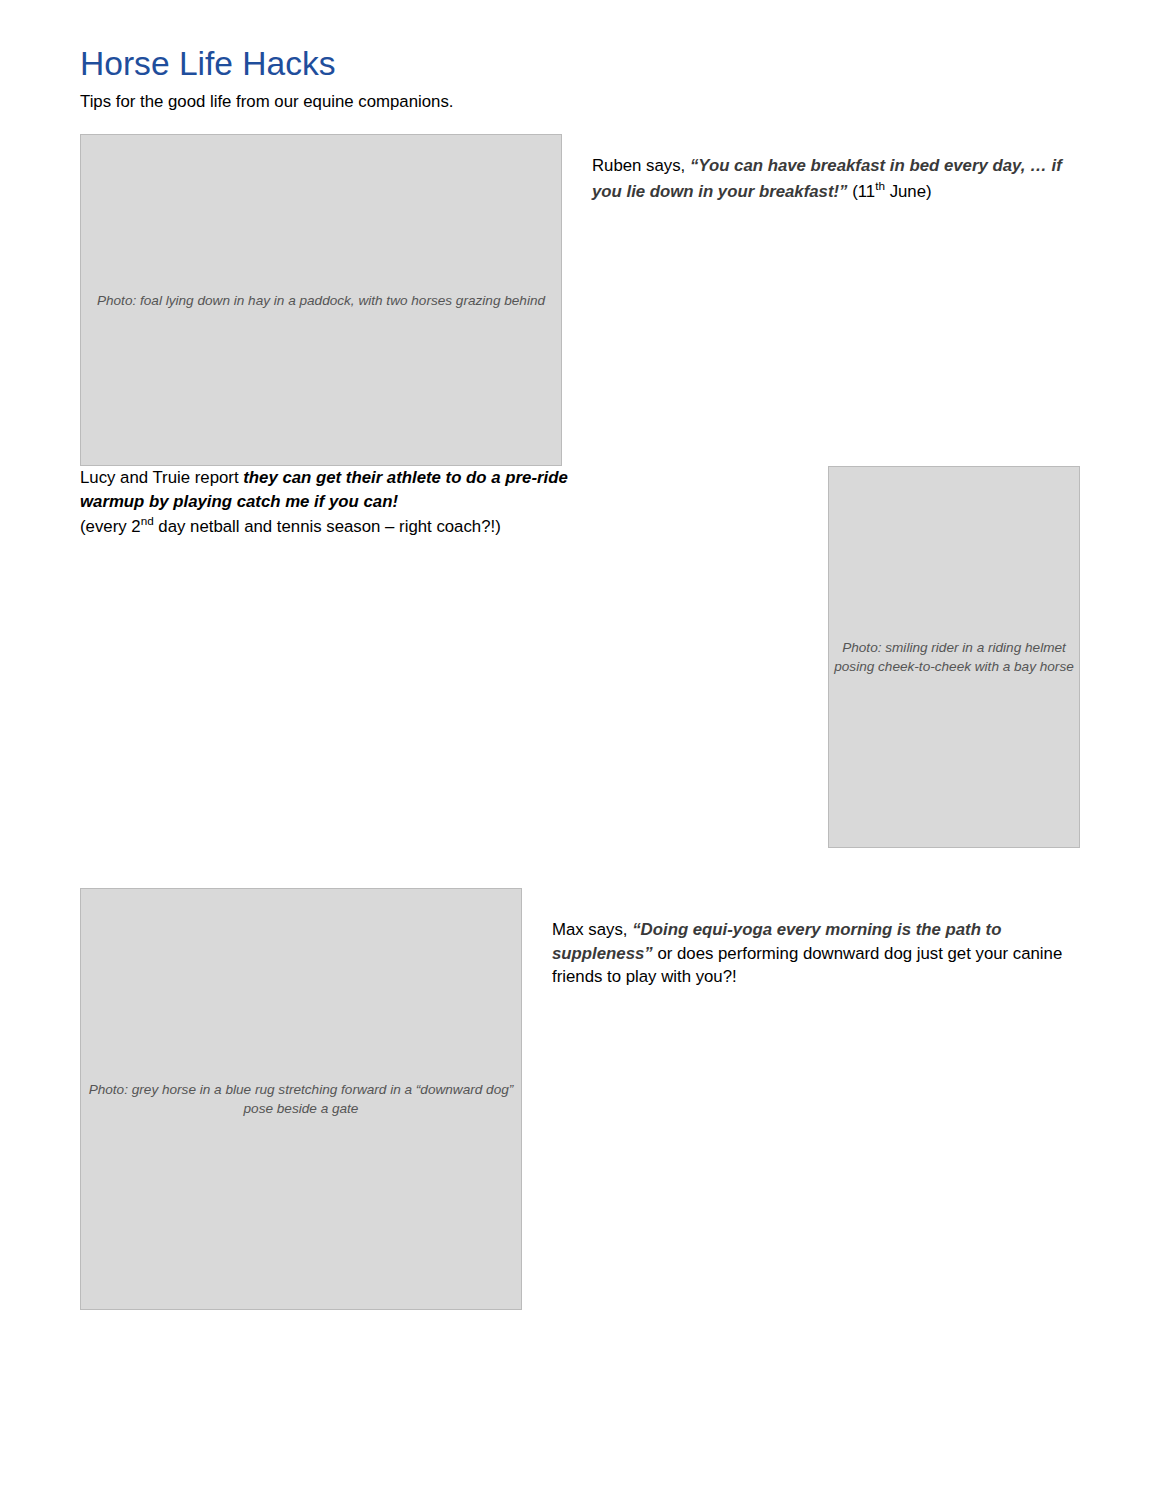Horse Life Hacks
Tips for the good life from our equine companions.
Photo: foal lying down in hay in a paddock, with two horses grazing behind
Ruben says, “You can have breakfast in bed every day, … if you lie down in your breakfast!” (11th June)
Lucy and Truie report they can get their athlete to do a pre-ride warmup by playing catch me if you can!
(every 2nd day netball and tennis season – right coach?!)
Photo: smiling rider in a riding helmet posing cheek-to-cheek with a bay horse
Photo: grey horse in a blue rug stretching forward in a “downward dog” pose beside a gate
Max says, “Doing equi-yoga every morning is the path to suppleness” or does performing downward dog just get your canine friends to play with you?!